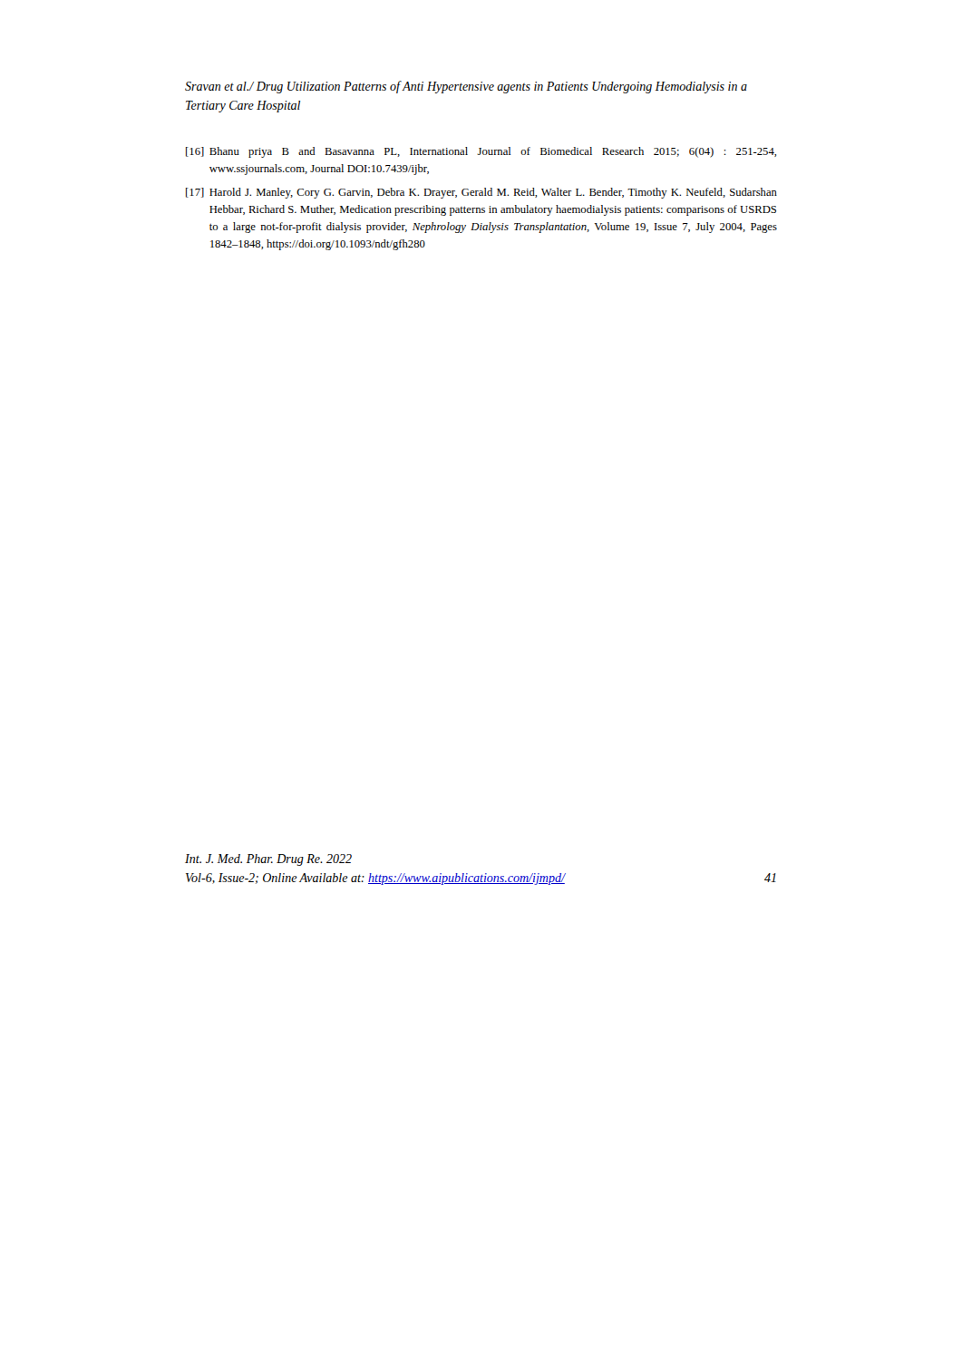Sravan et al./ Drug Utilization Patterns of Anti Hypertensive agents in Patients Undergoing Hemodialysis in a Tertiary Care Hospital
Bhanu priya B and Basavanna PL, International Journal of Biomedical Research 2015; 6(04) : 251-254, www.ssjournals.com, Journal DOI:10.7439/ijbr,
Harold J. Manley, Cory G. Garvin, Debra K. Drayer, Gerald M. Reid, Walter L. Bender, Timothy K. Neufeld, Sudarshan Hebbar, Richard S. Muther, Medication prescribing patterns in ambulatory haemodialysis patients: comparisons of USRDS to a large not-for-profit dialysis provider, Nephrology Dialysis Transplantation, Volume 19, Issue 7, July 2004, Pages 1842–1848, https://doi.org/10.1093/ndt/gfh280
Int. J. Med. Phar. Drug Re. 2022
Vol-6, Issue-2; Online Available at: https://www.aipublications.com/ijmpd/
41